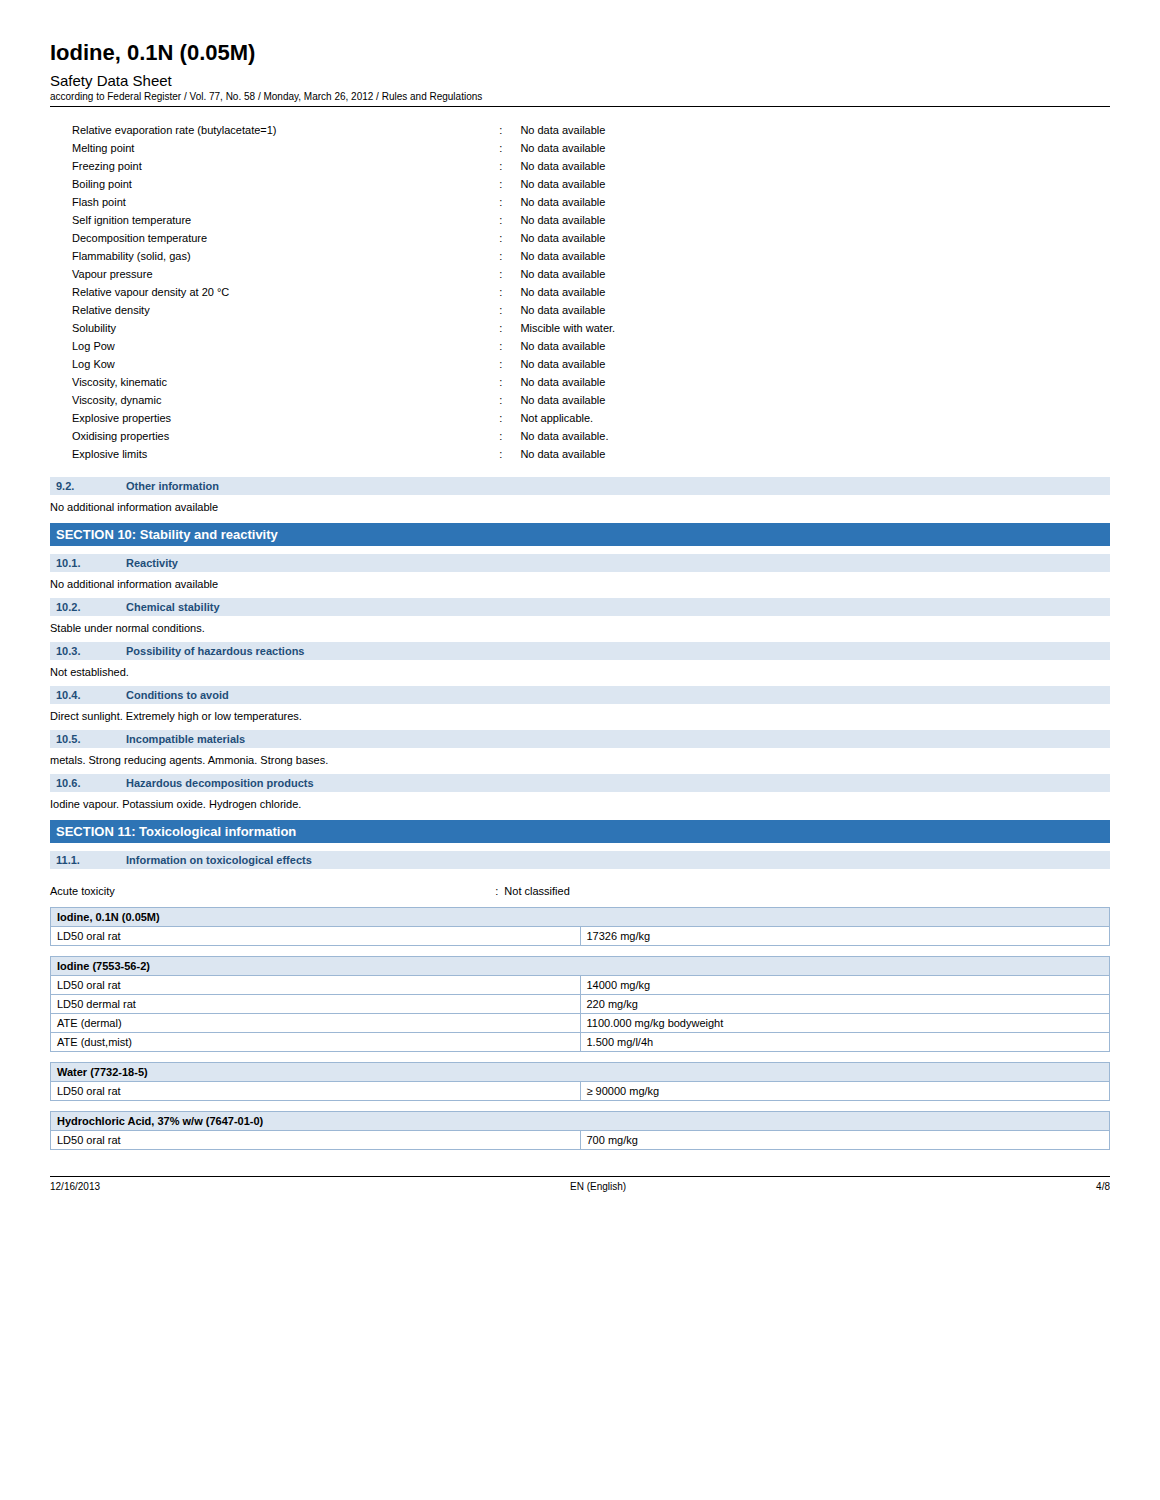Iodine, 0.1N (0.05M)
Safety Data Sheet
according to Federal Register / Vol. 77, No. 58 / Monday, March 26, 2012 / Rules and Regulations
| Relative evaporation rate (butylacetate=1) | : | No data available |
| Melting point | : | No data available |
| Freezing point | : | No data available |
| Boiling point | : | No data available |
| Flash point | : | No data available |
| Self ignition temperature | : | No data available |
| Decomposition temperature | : | No data available |
| Flammability (solid, gas) | : | No data available |
| Vapour pressure | : | No data available |
| Relative vapour density at 20 °C | : | No data available |
| Relative density | : | No data available |
| Solubility | : | Miscible with water. |
| Log Pow | : | No data available |
| Log Kow | : | No data available |
| Viscosity, kinematic | : | No data available |
| Viscosity, dynamic | : | No data available |
| Explosive properties | : | Not applicable. |
| Oxidising properties | : | No data available. |
| Explosive limits | : | No data available |
9.2. Other information
No additional information available
SECTION 10: Stability and reactivity
10.1. Reactivity
No additional information available
10.2. Chemical stability
Stable under normal conditions.
10.3. Possibility of hazardous reactions
Not established.
10.4. Conditions to avoid
Direct sunlight. Extremely high or low temperatures.
10.5. Incompatible materials
metals. Strong reducing agents. Ammonia. Strong bases.
10.6. Hazardous decomposition products
Iodine vapour. Potassium oxide. Hydrogen chloride.
SECTION 11: Toxicological information
11.1. Information on toxicological effects
Acute toxicity: Not classified
| Iodine, 0.1N (0.05M) |
| --- |
| LD50 oral rat | 17326 mg/kg |
| Iodine (7553-56-2) |
| --- |
| LD50 oral rat | 14000 mg/kg |
| LD50 dermal rat | 220 mg/kg |
| ATE (dermal) | 1100.000 mg/kg bodyweight |
| ATE (dust,mist) | 1.500 mg/l/4h |
| Water (7732-18-5) |
| --- |
| LD50 oral rat | ≥ 90000 mg/kg |
| Hydrochloric Acid, 37% w/w (7647-01-0) |
| --- |
| LD50 oral rat | 700 mg/kg |
12/16/2013 4/8
EN (English)